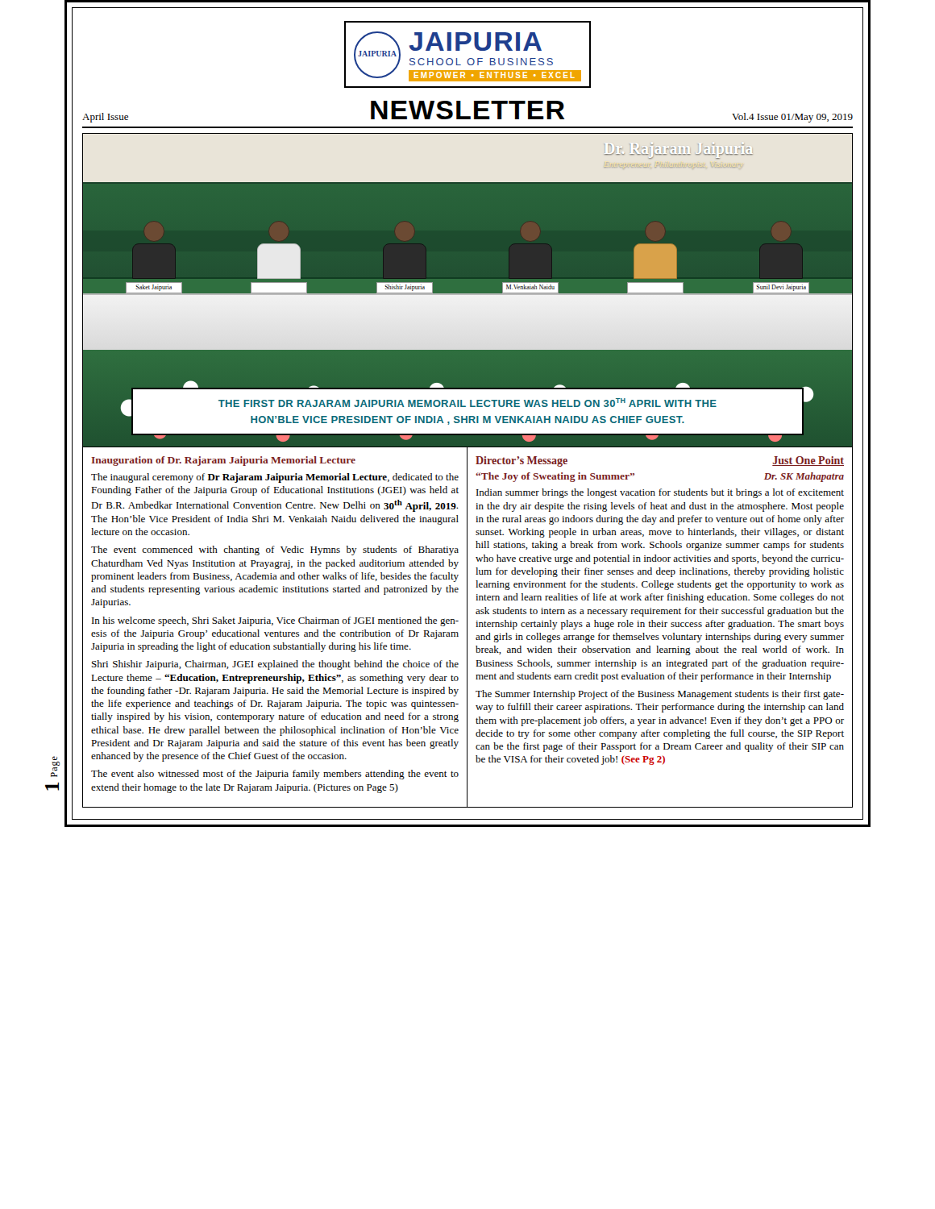JAIPURIA
JAIPURIA SCHOOL OF BUSINESS EMPOWER • ENTHUSE • EXCEL
April Issue
NEWSLETTER
Vol.4 Issue 01/May 09, 2019
Dr. Rajaram Jaipuria
Entrepreneur, Philanthropist, Visionary
Saket Jaipuria
Shishir Jaipuria
M.Venkaiah Naidu
Sunil Devi Jaipuria
THE FIRST DR RAJARAM JAIPURIA MEMORAIL LECTURE WAS HELD ON 30TH APRIL WITH THE
HON’BLE VICE PRESIDENT OF INDIA , SHRI M VENKAIAH NAIDU AS CHIEF GUEST.
Inauguration of Dr. Rajaram Jaipuria Memorial Lecture
The inaugural ceremony of Dr Rajaram Jaipuria Memorial Lecture, dedicated to the Founding Father of the Jaipuria Group of Educational Institutions (JGEI) was held at Dr B.R. Ambedkar International Convention Centre. New Delhi on 30th April, 2019. The Hon’ble Vice President of India Shri M. Venkaiah Naidu delivered the inaugural lecture on the occasion.
The event commenced with chanting of Vedic Hymns by students of Bharatiya Chaturdham Ved Nyas Institution at Prayagraj, in the packed auditorium attended by prominent leaders from Business, Academia and other walks of life, besides the faculty and students representing various academic institutions started and patronized by the Jaipurias.
In his welcome speech, Shri Saket Jaipuria, Vice Chairman of JGEI mentioned the genesis of the Jaipuria Group’ educational ventures and the contribution of Dr Rajaram Jaipuria in spreading the light of education substantially during his life time.
Shri Shishir Jaipuria, Chairman, JGEI explained the thought behind the choice of the Lecture theme – “Education, Entrepreneurship, Ethics”, as something very dear to the founding father -Dr. Rajaram Jaipuria. He said the Memorial Lecture is inspired by the life experience and teachings of Dr. Rajaram Jaipuria. The topic was quintessentially inspired by his vision, contemporary nature of education and need for a strong ethical base. He drew parallel between the philosophical inclination of Hon’ble Vice President and Dr Rajaram Jaipuria and said the stature of this event has been greatly enhanced by the presence of the Chief Guest of the occasion.
The event also witnessed most of the Jaipuria family members attending the event to extend their homage to the late Dr Rajaram Jaipuria. (Pictures on Page 5)
Director’s Message
Just One Point
“The Joy of Sweating in Summer”
Dr. SK Mahapatra
Indian summer brings the longest vacation for students but it brings a lot of excitement in the dry air despite the rising levels of heat and dust in the atmosphere. Most people in the rural areas go indoors during the day and prefer to venture out of home only after sunset. Working people in urban areas, move to hinterlands, their villages, or distant hill stations, taking a break from work. Schools organize summer camps for students who have creative urge and potential in indoor activities and sports, beyond the curriculum for developing their finer senses and deep inclinations, thereby providing holistic learning environment for the students. College students get the opportunity to work as intern and learn realities of life at work after finishing education. Some colleges do not ask students to intern as a necessary requirement for their successful graduation but the internship certainly plays a huge role in their success after graduation. The smart boys and girls in colleges arrange for themselves voluntary internships during every summer break, and widen their observation and learning about the real world of work. In Business Schools, summer internship is an integrated part of the graduation requirement and students earn credit post evaluation of their performance in their Internship
The Summer Internship Project of the Business Management students is their first gateway to fulfill their career aspirations. Their performance during the internship can land them with pre-placement job offers, a year in advance! Even if they don’t get a PPO or decide to try for some other company after completing the full course, the SIP Report can be the first page of their Passport for a Dream Career and quality of their SIP can be the VISA for their coveted job! (See Pg 2)
1 Page